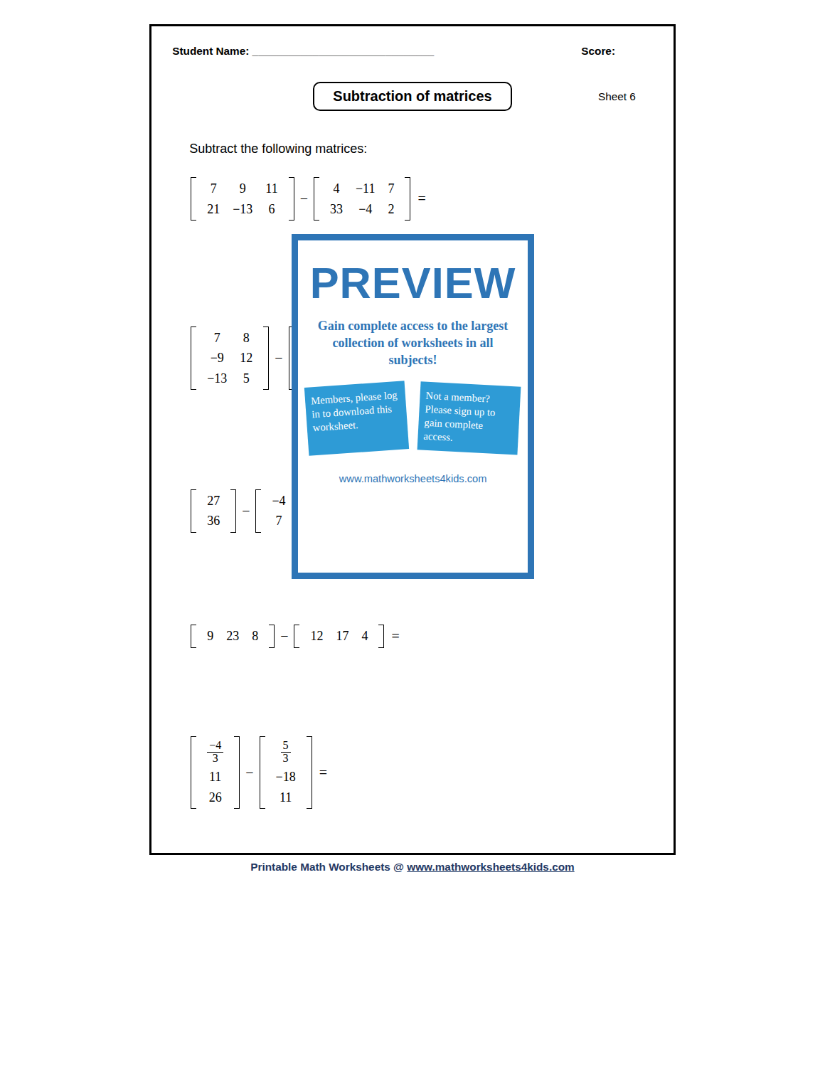Student Name: ______________________________
Score:
Subtraction of matrices
Sheet 6
Subtract the following matrices:
| 7 | 9 | 11 |
| 21 | −13 | 6 |
−
| 4 | −11 | 7 |
| 33 | −4 | 2 |
=
| 7 | 8 |
| −9 | 12 |
| −13 | 5 |
−
| −6 | 4 |
| 3 | 26 |
| −1 | −11 |
=
| 27 |
| 36 |
−
| −4 |
| 7 |
=
| 9 | 23 | 8 |
−
| 12 | 17 | 4 |
=
| −4 3 |
| 11 |
| 26 |
−
| 5 3 |
| −18 |
| 11 |
=
PREVIEW
Gain complete access to the largest collection of worksheets in all subjects!
Members, please log in to download this worksheet.
Not a member? Please sign up to gain complete access.
www.mathworksheets4kids.com
Printable Math Worksheets @ www.mathworksheets4kids.com